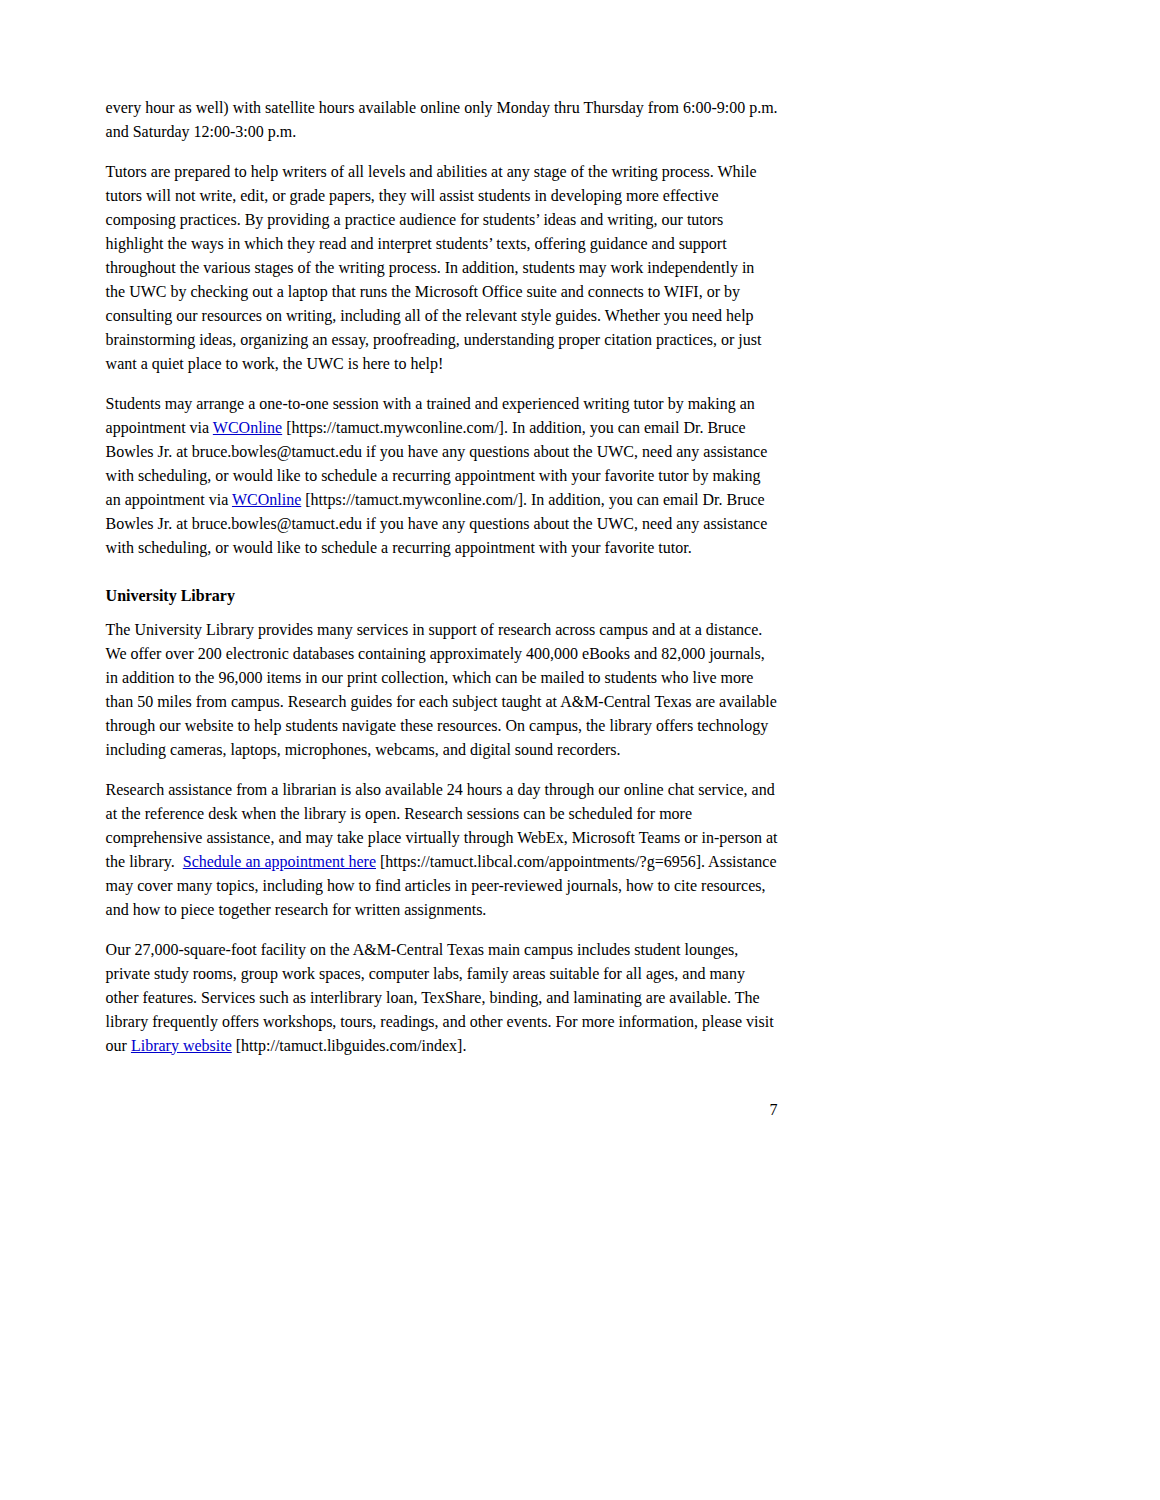every hour as well) with satellite hours available online only Monday thru Thursday from 6:00-9:00 p.m. and Saturday 12:00-3:00 p.m.
Tutors are prepared to help writers of all levels and abilities at any stage of the writing process. While tutors will not write, edit, or grade papers, they will assist students in developing more effective composing practices. By providing a practice audience for students’ ideas and writing, our tutors highlight the ways in which they read and interpret students’ texts, offering guidance and support throughout the various stages of the writing process. In addition, students may work independently in the UWC by checking out a laptop that runs the Microsoft Office suite and connects to WIFI, or by consulting our resources on writing, including all of the relevant style guides. Whether you need help brainstorming ideas, organizing an essay, proofreading, understanding proper citation practices, or just want a quiet place to work, the UWC is here to help!
Students may arrange a one-to-one session with a trained and experienced writing tutor by making an appointment via WCOnline [https://tamuct.mywconline.com/]. In addition, you can email Dr. Bruce Bowles Jr. at bruce.bowles@tamuct.edu if you have any questions about the UWC, need any assistance with scheduling, or would like to schedule a recurring appointment with your favorite tutor by making an appointment via WCOnline [https://tamuct.mywconline.com/]. In addition, you can email Dr. Bruce Bowles Jr. at bruce.bowles@tamuct.edu if you have any questions about the UWC, need any assistance with scheduling, or would like to schedule a recurring appointment with your favorite tutor.
University Library
The University Library provides many services in support of research across campus and at a distance. We offer over 200 electronic databases containing approximately 400,000 eBooks and 82,000 journals, in addition to the 96,000 items in our print collection, which can be mailed to students who live more than 50 miles from campus. Research guides for each subject taught at A&M-Central Texas are available through our website to help students navigate these resources. On campus, the library offers technology including cameras, laptops, microphones, webcams, and digital sound recorders.
Research assistance from a librarian is also available 24 hours a day through our online chat service, and at the reference desk when the library is open. Research sessions can be scheduled for more comprehensive assistance, and may take place virtually through WebEx, Microsoft Teams or in-person at the library. Schedule an appointment here [https://tamuct.libcal.com/appointments/?g=6956]. Assistance may cover many topics, including how to find articles in peer-reviewed journals, how to cite resources, and how to piece together research for written assignments.
Our 27,000-square-foot facility on the A&M-Central Texas main campus includes student lounges, private study rooms, group work spaces, computer labs, family areas suitable for all ages, and many other features. Services such as interlibrary loan, TexShare, binding, and laminating are available. The library frequently offers workshops, tours, readings, and other events. For more information, please visit our Library website [http://tamuct.libguides.com/index].
7